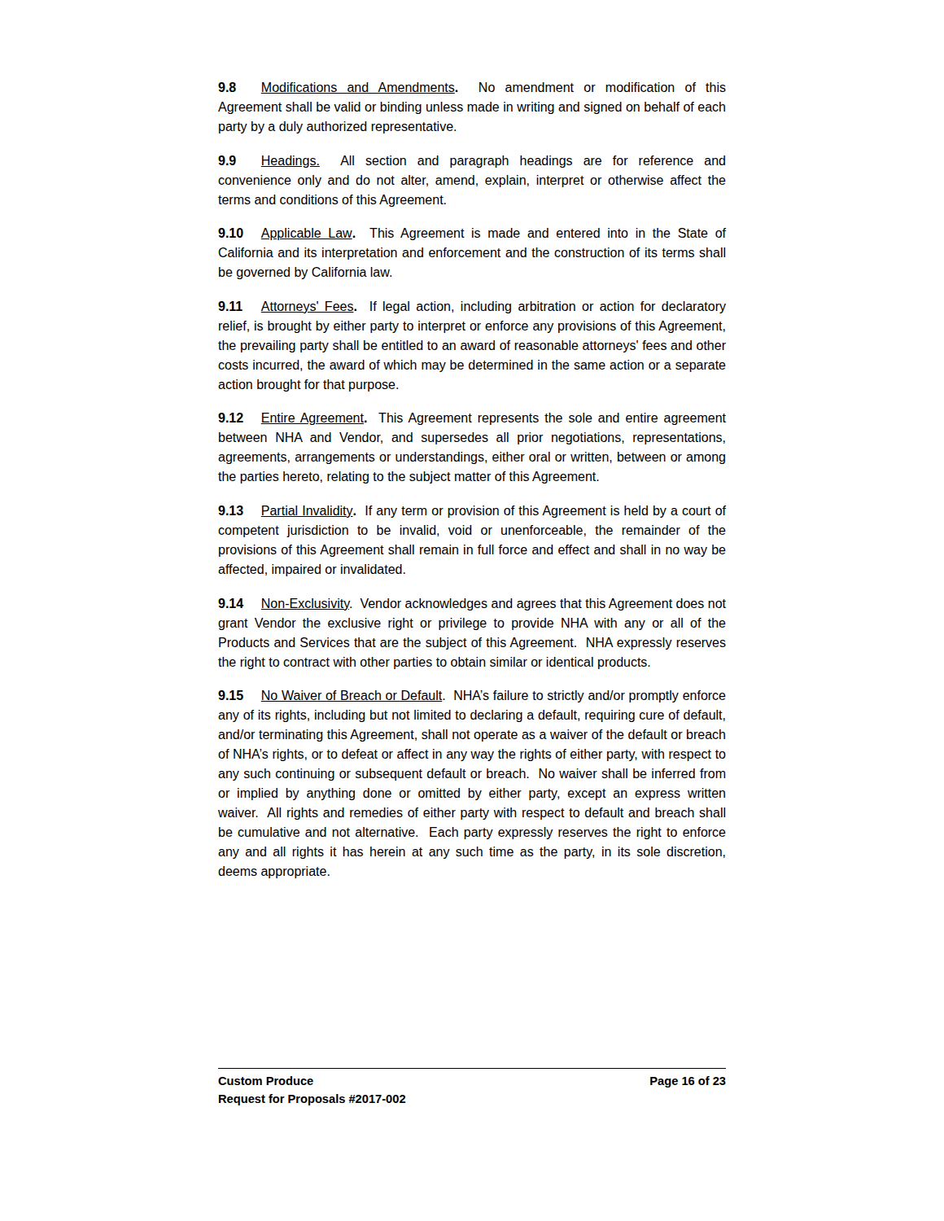9.8 Modifications and Amendments. No amendment or modification of this Agreement shall be valid or binding unless made in writing and signed on behalf of each party by a duly authorized representative.
9.9 Headings. All section and paragraph headings are for reference and convenience only and do not alter, amend, explain, interpret or otherwise affect the terms and conditions of this Agreement.
9.10 Applicable Law. This Agreement is made and entered into in the State of California and its interpretation and enforcement and the construction of its terms shall be governed by California law.
9.11 Attorneys' Fees. If legal action, including arbitration or action for declaratory relief, is brought by either party to interpret or enforce any provisions of this Agreement, the prevailing party shall be entitled to an award of reasonable attorneys' fees and other costs incurred, the award of which may be determined in the same action or a separate action brought for that purpose.
9.12 Entire Agreement. This Agreement represents the sole and entire agreement between NHA and Vendor, and supersedes all prior negotiations, representations, agreements, arrangements or understandings, either oral or written, between or among the parties hereto, relating to the subject matter of this Agreement.
9.13 Partial Invalidity. If any term or provision of this Agreement is held by a court of competent jurisdiction to be invalid, void or unenforceable, the remainder of the provisions of this Agreement shall remain in full force and effect and shall in no way be affected, impaired or invalidated.
9.14 Non-Exclusivity. Vendor acknowledges and agrees that this Agreement does not grant Vendor the exclusive right or privilege to provide NHA with any or all of the Products and Services that are the subject of this Agreement. NHA expressly reserves the right to contract with other parties to obtain similar or identical products.
9.15 No Waiver of Breach or Default. NHA’s failure to strictly and/or promptly enforce any of its rights, including but not limited to declaring a default, requiring cure of default, and/or terminating this Agreement, shall not operate as a waiver of the default or breach of NHA’s rights, or to defeat or affect in any way the rights of either party, with respect to any such continuing or subsequent default or breach. No waiver shall be inferred from or implied by anything done or omitted by either party, except an express written waiver. All rights and remedies of either party with respect to default and breach shall be cumulative and not alternative. Each party expressly reserves the right to enforce any and all rights it has herein at any such time as the party, in its sole discretion, deems appropriate.
Custom Produce
Request for Proposals #2017-002
Page 16 of 23